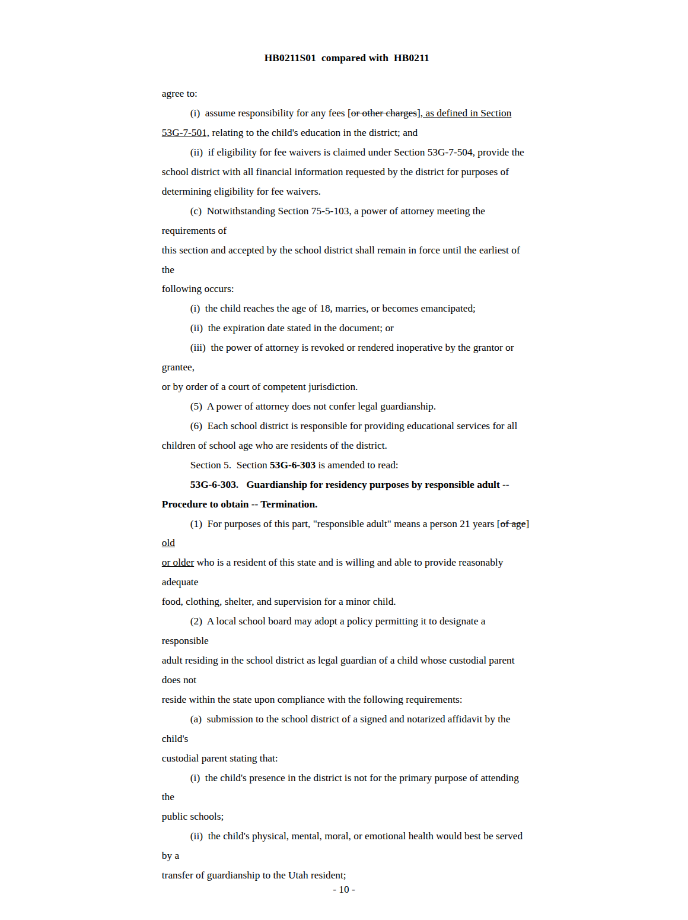HB0211S01 compared with HB0211
agree to:
(i) assume responsibility for any fees [or other charges], as defined in Section
53G-7-501, relating to the child's education in the district; and
(ii) if eligibility for fee waivers is claimed under Section 53G-7-504, provide the
school district with all financial information requested by the district for purposes of
determining eligibility for fee waivers.
(c) Notwithstanding Section 75-5-103, a power of attorney meeting the requirements of
this section and accepted by the school district shall remain in force until the earliest of the
following occurs:
(i) the child reaches the age of 18, marries, or becomes emancipated;
(ii) the expiration date stated in the document; or
(iii) the power of attorney is revoked or rendered inoperative by the grantor or grantee,
or by order of a court of competent jurisdiction.
(5) A power of attorney does not confer legal guardianship.
(6) Each school district is responsible for providing educational services for all
children of school age who are residents of the district.
Section 5. Section 53G-6-303 is amended to read:
53G-6-303. Guardianship for residency purposes by responsible adult --
Procedure to obtain -- Termination.
(1) For purposes of this part, "responsible adult" means a person 21 years [of age] old
or older who is a resident of this state and is willing and able to provide reasonably adequate
food, clothing, shelter, and supervision for a minor child.
(2) A local school board may adopt a policy permitting it to designate a responsible
adult residing in the school district as legal guardian of a child whose custodial parent does not
reside within the state upon compliance with the following requirements:
(a) submission to the school district of a signed and notarized affidavit by the child's
custodial parent stating that:
(i) the child's presence in the district is not for the primary purpose of attending the
public schools;
(ii) the child's physical, mental, moral, or emotional health would best be served by a
transfer of guardianship to the Utah resident;
- 10 -